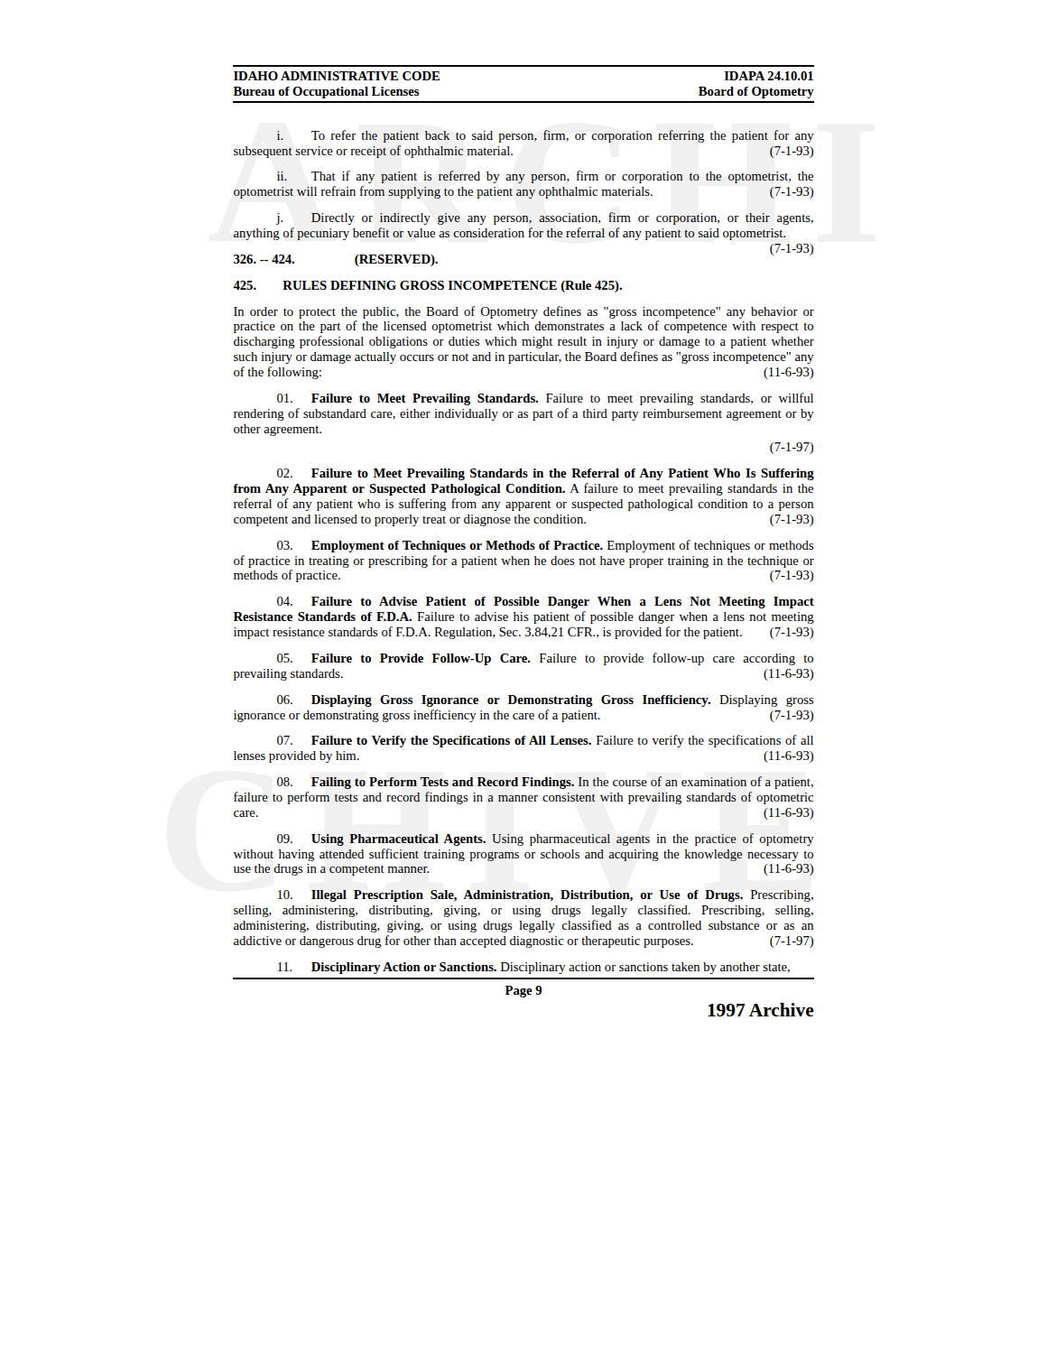ARCHIVE ARCHIVE
| IDAHO ADMINISTRATIVE CODE | IDAPA 24.10.01 |
| Bureau of Occupational Licenses | Board of Optometry |
i. To refer the patient back to said person, firm, or corporation referring the patient for any subsequent service or receipt of ophthalmic material.(7-1-93)
ii. That if any patient is referred by any person, firm or corporation to the optometrist, the optometrist will refrain from supplying to the patient any ophthalmic materials.(7-1-93)
j. Directly or indirectly give any person, association, firm or corporation, or their agents, anything of pecuniary benefit or value as consideration for the referral of any patient to said optometrist.(7-1-93)
326. -- 424.(RESERVED).
425. RULES DEFINING GROSS INCOMPETENCE (Rule 425).
In order to protect the public, the Board of Optometry defines as "gross incompetence" any behavior or practice on the part of the licensed optometrist which demonstrates a lack of competence with respect to discharging professional obligations or duties which might result in injury or damage to a patient whether such injury or damage actually occurs or not and in particular, the Board defines as "gross incompetence" any of the following:(11-6-93)
01. Failure to Meet Prevailing Standards. Failure to meet prevailing standards, or willful rendering of substandard care, either individually or as part of a third party reimbursement agreement or by other agreement.
(7-1-97)
02. Failure to Meet Prevailing Standards in the Referral of Any Patient Who Is Suffering from Any Apparent or Suspected Pathological Condition. A failure to meet prevailing standards in the referral of any patient who is suffering from any apparent or suspected pathological condition to a person competent and licensed to properly treat or diagnose the condition.(7-1-93)
03. Employment of Techniques or Methods of Practice. Employment of techniques or methods of practice in treating or prescribing for a patient when he does not have proper training in the technique or methods of practice.(7-1-93)
04. Failure to Advise Patient of Possible Danger When a Lens Not Meeting Impact Resistance Standards of F.D.A. Failure to advise his patient of possible danger when a lens not meeting impact resistance standards of F.D.A. Regulation, Sec. 3.84,21 CFR., is provided for the patient.(7-1-93)
05. Failure to Provide Follow-Up Care. Failure to provide follow-up care according to prevailing standards.(11-6-93)
06. Displaying Gross Ignorance or Demonstrating Gross Inefficiency. Displaying gross ignorance or demonstrating gross inefficiency in the care of a patient.(7-1-93)
07. Failure to Verify the Specifications of All Lenses. Failure to verify the specifications of all lenses provided by him.(11-6-93)
08. Failing to Perform Tests and Record Findings. In the course of an examination of a patient, failure to perform tests and record findings in a manner consistent with prevailing standards of optometric care.(11-6-93)
09. Using Pharmaceutical Agents. Using pharmaceutical agents in the practice of optometry without having attended sufficient training programs or schools and acquiring the knowledge necessary to use the drugs in a competent manner.(11-6-93)
10. Illegal Prescription Sale, Administration, Distribution, or Use of Drugs. Prescribing, selling, administering, distributing, giving, or using drugs legally classified. Prescribing, selling, administering, distributing, giving, or using drugs legally classified as a controlled substance or as an addictive or dangerous drug for other than accepted diagnostic or therapeutic purposes.(7-1-97)
11. Disciplinary Action or Sanctions. Disciplinary action or sanctions taken by another state,
Page 9
1997 Archive